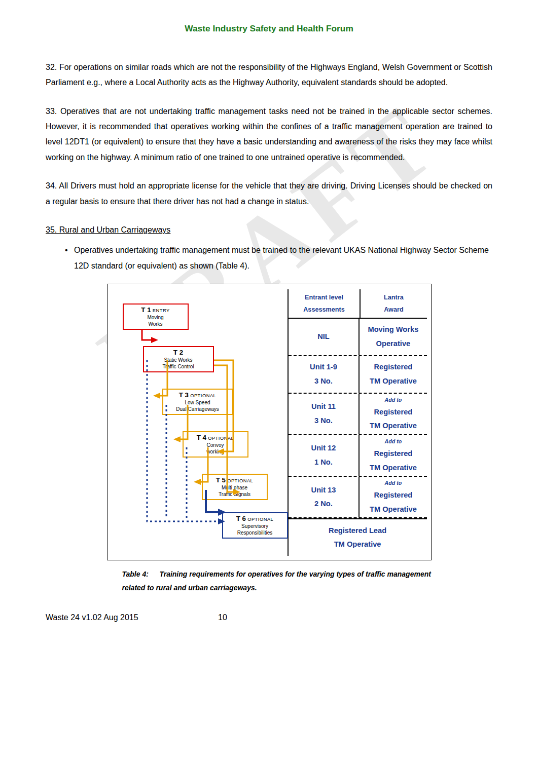DRAFT
Waste Industry Safety and Health Forum
32. For operations on similar roads which are not the responsibility of the Highways England, Welsh Government or Scottish Parliament e.g., where a Local Authority acts as the Highway Authority, equivalent standards should be adopted.
33. Operatives that are not undertaking traffic management tasks need not be trained in the applicable sector schemes. However, it is recommended that operatives working within the confines of a traffic management operation are trained to level 12DT1 (or equivalent) to ensure that they have a basic understanding and awareness of the risks they may face whilst working on the highway. A minimum ratio of one trained to one untrained operative is recommended.
34. All Drivers must hold an appropriate license for the vehicle that they are driving. Driving Licenses should be checked on a regular basis to ensure that there driver has not had a change in status.
35. Rural and Urban Carriageways
Operatives undertaking traffic management must be trained to the relevant UKAS National Highway Sector Scheme 12D standard (or equivalent) as shown (Table 4).
T 1 ENTRY
Moving
Works
T 2
Static Works
Traffic Control
T 3 OPTIONAL
Low Speed
Dual Carriageways
T 4 OPTIONAL
Convoy
working
T 5 OPTIONAL
Multi phase
Traffic Signals
T 6 OPTIONAL
Supervisory
Responsibilities
Entrant level
Assessments
Lantra
Award
NIL
Moving Works
Operative
Unit 1-9
3 No.
Registered
TM Operative
Unit 11
3 No.
Add to Registered
TM Operative
Unit 12
1 No.
Add to Registered
TM Operative
Unit 13
2 No.
Add to Registered
TM Operative
Registered Lead
TM Operative
Table 4: Training requirements for operatives for the varying types of traffic management related to rural and urban carriageways.
Waste 24 v1.02 Aug 2015
10